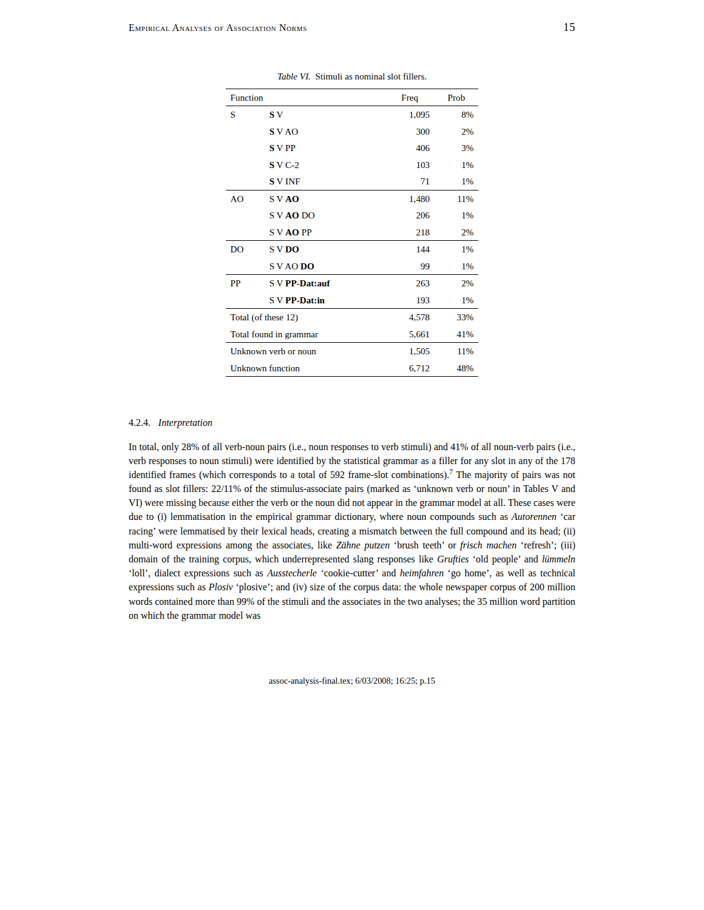Empirical Analyses of Association Norms 15
Table VI. Stimuli as nominal slot fillers.
| Function | Freq | Prob |
| --- | --- | --- |
| S | S V | 1,095 | 8% |
| | S V AO | 300 | 2% |
| | S V PP | 406 | 3% |
| | S V C-2 | 103 | 1% |
| | S V INF | 71 | 1% |
| AO | S V AO | 1,480 | 11% |
| | S V AO DO | 206 | 1% |
| | S V AO PP | 218 | 2% |
| DO | S V DO | 144 | 1% |
| | S V AO DO | 99 | 1% |
| PP | S V PP-Dat:auf | 263 | 2% |
| | S V PP-Dat:in | 193 | 1% |
| Total (of these 12) | 4,578 | 33% |
| Total found in grammar | 5,661 | 41% |
| Unknown verb or noun | 1,505 | 11% |
| Unknown function | 6,712 | 48% |
4.2.4. Interpretation
In total, only 28% of all verb-noun pairs (i.e., noun responses to verb stimuli) and 41% of all noun-verb pairs (i.e., verb responses to noun stimuli) were identified by the statistical grammar as a filler for any slot in any of the 178 identified frames (which corresponds to a total of 592 frame-slot combinations).7 The majority of pairs was not found as slot fillers: 22/11% of the stimulus-associate pairs (marked as ‘unknown verb or noun’ in Tables V and VI) were missing because either the verb or the noun did not appear in the grammar model at all. These cases were due to (i) lemmatisation in the empirical grammar dictionary, where noun compounds such as Autorennen ‘car racing’ were lemmatised by their lexical heads, creating a mismatch between the full compound and its head; (ii) multi-word expressions among the associates, like Zähne putzen ‘brush teeth’ or frisch machen ‘refresh’; (iii) domain of the training corpus, which underrepresented slang responses like Grufties ‘old people’ and lümmeln ‘loll’, dialect expressions such as Ausstecherle ‘cookie-cutter’ and heimfahren ‘go home’, as well as technical expressions such as Plosiv ‘plosive’; and (iv) size of the corpus data: the whole newspaper corpus of 200 million words contained more than 99% of the stimuli and the associates in the two analyses; the 35 million word partition on which the grammar model was
assoc-analysis-final.tex; 6/03/2008; 16:25; p.15